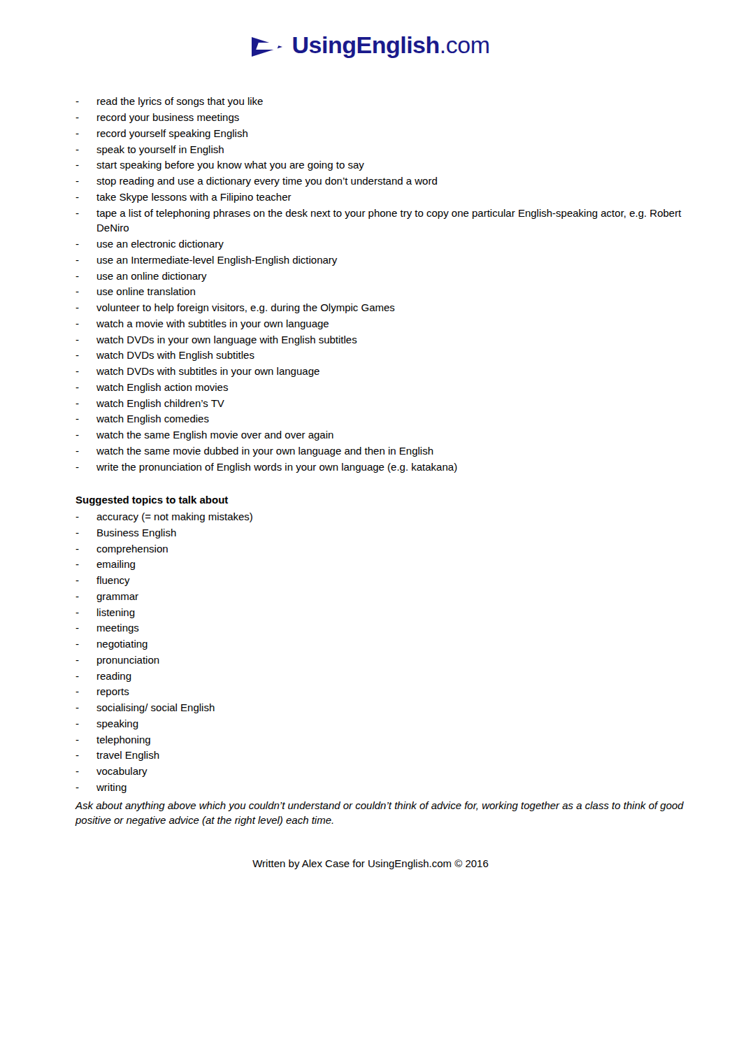Using English.com
read the lyrics of songs that you like
record your business meetings
record yourself speaking English
speak to yourself in English
start speaking before you know what you are going to say
stop reading and use a dictionary every time you don’t understand a word
take Skype lessons with a Filipino teacher
tape a list of telephoning phrases on the desk next to your phone try to copy one particular English-speaking actor, e.g. Robert DeNiro
use an electronic dictionary
use an Intermediate-level English-English dictionary
use an online dictionary
use online translation
volunteer to help foreign visitors, e.g. during the Olympic Games
watch a movie with subtitles in your own language
watch DVDs in your own language with English subtitles
watch DVDs with English subtitles
watch DVDs with subtitles in your own language
watch English action movies
watch English children’s TV
watch English comedies
watch the same English movie over and over again
watch the same movie dubbed in your own language and then in English
write the pronunciation of English words in your own language (e.g. katakana)
Suggested topics to talk about
accuracy (= not making mistakes)
Business English
comprehension
emailing
fluency
grammar
listening
meetings
negotiating
pronunciation
reading
reports
socialising/ social English
speaking
telephoning
travel English
vocabulary
writing
Ask about anything above which you couldn’t understand or couldn’t think of advice for, working together as a class to think of good positive or negative advice (at the right level) each time.
Written by Alex Case for UsingEnglish.com © 2016